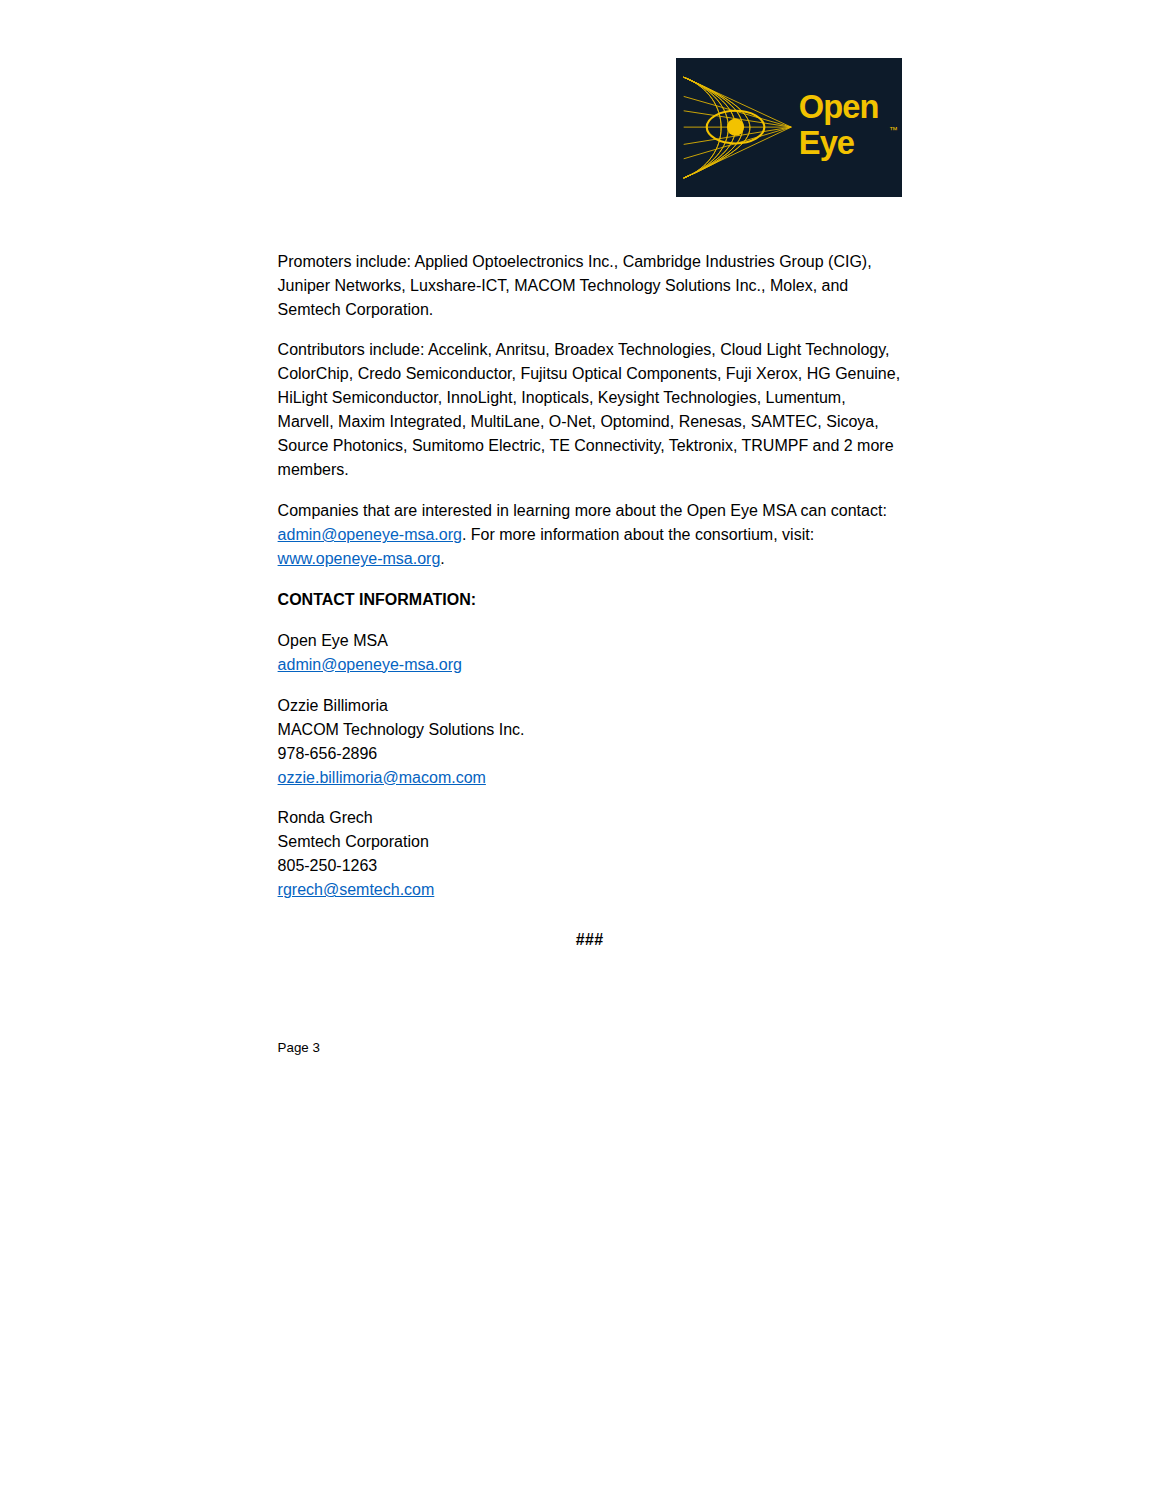Open Eye ™
Promoters include: Applied Optoelectronics Inc., Cambridge Industries Group (CIG), Juniper Networks, Luxshare-ICT, MACOM Technology Solutions Inc., Molex, and Semtech Corporation.
Contributors include: Accelink, Anritsu, Broadex Technologies, Cloud Light Technology, ColorChip, Credo Semiconductor, Fujitsu Optical Components, Fuji Xerox, HG Genuine, HiLight Semiconductor, InnoLight, Inopticals, Keysight Technologies, Lumentum, Marvell, Maxim Integrated, MultiLane, O-Net, Optomind, Renesas, SAMTEC, Sicoya, Source Photonics, Sumitomo Electric, TE Connectivity, Tektronix, TRUMPF and 2 more members.
Companies that are interested in learning more about the Open Eye MSA can contact: admin@openeye-msa.org. For more information about the consortium, visit: www.openeye-msa.org.
CONTACT INFORMATION:
Open Eye MSA
admin@openeye-msa.org
Ozzie Billimoria
MACOM Technology Solutions Inc.
978-656-2896
ozzie.billimoria@macom.com
Ronda Grech
Semtech Corporation
805-250-1263
rgrech@semtech.com
###
Page 3